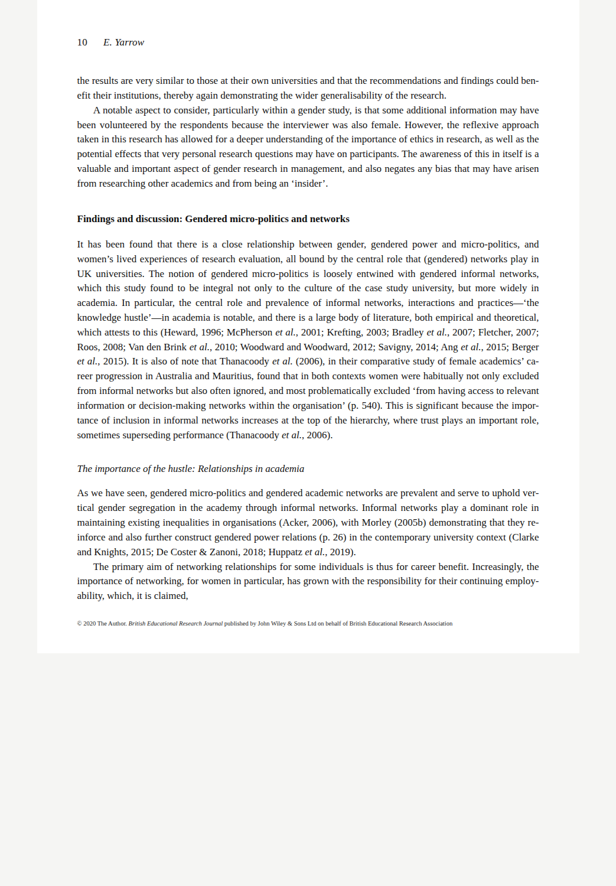10 E. Yarrow
the results are very similar to those at their own universities and that the recommendations and findings could benefit their institutions, thereby again demonstrating the wider generalisability of the research.
A notable aspect to consider, particularly within a gender study, is that some additional information may have been volunteered by the respondents because the interviewer was also female. However, the reflexive approach taken in this research has allowed for a deeper understanding of the importance of ethics in research, as well as the potential effects that very personal research questions may have on participants. The awareness of this in itself is a valuable and important aspect of gender research in management, and also negates any bias that may have arisen from researching other academics and from being an ‘insider’.
Findings and discussion: Gendered micro-politics and networks
It has been found that there is a close relationship between gender, gendered power and micro-politics, and women’s lived experiences of research evaluation, all bound by the central role that (gendered) networks play in UK universities. The notion of gendered micro-politics is loosely entwined with gendered informal networks, which this study found to be integral not only to the culture of the case study university, but more widely in academia. In particular, the central role and prevalence of informal networks, interactions and practices—‘the knowledge hustle’—in academia is notable, and there is a large body of literature, both empirical and theoretical, which attests to this (Heward, 1996; McPherson et al., 2001; Krefting, 2003; Bradley et al., 2007; Fletcher, 2007; Roos, 2008; Van den Brink et al., 2010; Woodward and Woodward, 2012; Savigny, 2014; Ang et al., 2015; Berger et al., 2015). It is also of note that Thanacoody et al. (2006), in their comparative study of female academics’ career progression in Australia and Mauritius, found that in both contexts women were habitually not only excluded from informal networks but also often ignored, and most problematically excluded ‘from having access to relevant information or decision-making networks within the organisation’ (p. 540). This is significant because the importance of inclusion in informal networks increases at the top of the hierarchy, where trust plays an important role, sometimes superseding performance (Thanacoody et al., 2006).
The importance of the hustle: Relationships in academia
As we have seen, gendered micro-politics and gendered academic networks are prevalent and serve to uphold vertical gender segregation in the academy through informal networks. Informal networks play a dominant role in maintaining existing inequalities in organisations (Acker, 2006), with Morley (2005b) demonstrating that they reinforce and also further construct gendered power relations (p. 26) in the contemporary university context (Clarke and Knights, 2015; De Coster & Zanoni, 2018; Huppatz et al., 2019).
The primary aim of networking relationships for some individuals is thus for career benefit. Increasingly, the importance of networking, for women in particular, has grown with the responsibility for their continuing employability, which, it is claimed,
© 2020 The Author. British Educational Research Journal published by John Wiley & Sons Ltd on behalf of British Educational Research Association